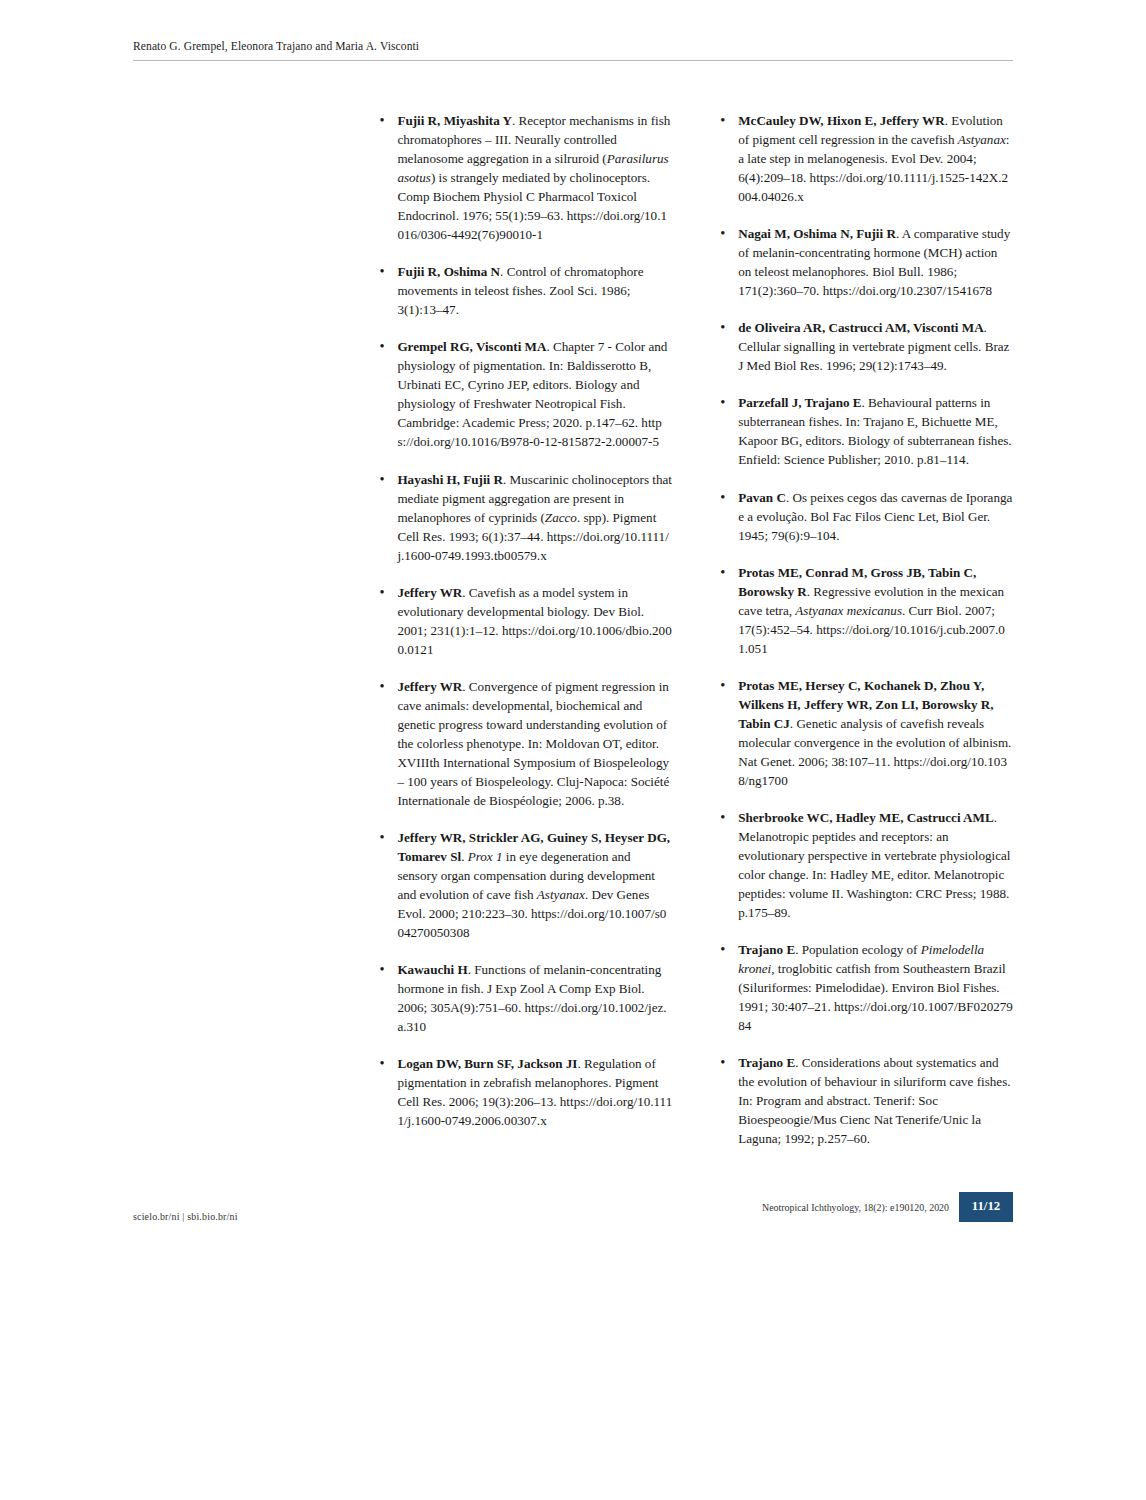Renato G. Grempel, Eleonora Trajano and Maria A. Visconti
Fujii R, Miyashita Y. Receptor mechanisms in fish chromatophores – III. Neurally controlled melanosome aggregation in a silruroid (Parasilurus asotus) is strangely mediated by cholinoceptors. Comp Biochem Physiol C Pharmacol Toxicol Endocrinol. 1976; 55(1):59–63. https://doi.org/10.1016/0306-4492(76)90010-1
Fujii R, Oshima N. Control of chromatophore movements in teleost fishes. Zool Sci. 1986; 3(1):13–47.
Grempel RG, Visconti MA. Chapter 7 - Color and physiology of pigmentation. In: Baldisserotto B, Urbinati EC, Cyrino JEP, editors. Biology and physiology of Freshwater Neotropical Fish. Cambridge: Academic Press; 2020. p.147–62. https://doi.org/10.1016/B978-0-12-815872-2.00007-5
Hayashi H, Fujii R. Muscarinic cholinoceptors that mediate pigment aggregation are present in melanophores of cyprinids (Zacco. spp). Pigment Cell Res. 1993; 6(1):37–44. https://doi.org/10.1111/j.1600-0749.1993.tb00579.x
Jeffery WR. Cavefish as a model system in evolutionary developmental biology. Dev Biol. 2001; 231(1):1–12. https://doi.org/10.1006/dbio.2000.0121
Jeffery WR. Convergence of pigment regression in cave animals: developmental, biochemical and genetic progress toward understanding evolution of the colorless phenotype. In: Moldovan OT, editor. XVIIIth International Symposium of Biospeleology – 100 years of Biospeleology. Cluj-Napoca: Société Internationale de Biospéologie; 2006. p.38.
Jeffery WR, Strickler AG, Guiney S, Heyser DG, Tomarev Sl. Prox 1 in eye degeneration and sensory organ compensation during development and evolution of cave fish Astyanax. Dev Genes Evol. 2000; 210:223–30. https://doi.org/10.1007/s004270050308
Kawauchi H. Functions of melanin-concentrating hormone in fish. J Exp Zool A Comp Exp Biol. 2006; 305A(9):751–60. https://doi.org/10.1002/jez.a.310
Logan DW, Burn SF, Jackson JI. Regulation of pigmentation in zebrafish melanophores. Pigment Cell Res. 2006; 19(3):206–13. https://doi.org/10.1111/j.1600-0749.2006.00307.x
McCauley DW, Hixon E, Jeffery WR. Evolution of pigment cell regression in the cavefish Astyanax: a late step in melanogenesis. Evol Dev. 2004; 6(4):209–18. https://doi.org/10.1111/j.1525-142X.2004.04026.x
Nagai M, Oshima N, Fujii R. A comparative study of melanin-concentrating hormone (MCH) action on teleost melanophores. Biol Bull. 1986; 171(2):360–70. https://doi.org/10.2307/1541678
de Oliveira AR, Castrucci AM, Visconti MA. Cellular signalling in vertebrate pigment cells. Braz J Med Biol Res. 1996; 29(12):1743–49.
Parzefall J, Trajano E. Behavioural patterns in subterranean fishes. In: Trajano E, Bichuette ME, Kapoor BG, editors. Biology of subterranean fishes. Enfield: Science Publisher; 2010. p.81–114.
Pavan C. Os peixes cegos das cavernas de Iporanga e a evolução. Bol Fac Filos Cienc Let, Biol Ger. 1945; 79(6):9–104.
Protas ME, Conrad M, Gross JB, Tabin C, Borowsky R. Regressive evolution in the mexican cave tetra, Astyanax mexicanus. Curr Biol. 2007; 17(5):452–54. https://doi.org/10.1016/j.cub.2007.01.051
Protas ME, Hersey C, Kochanek D, Zhou Y, Wilkens H, Jeffery WR, Zon LI, Borowsky R, Tabin CJ. Genetic analysis of cavefish reveals molecular convergence in the evolution of albinism. Nat Genet. 2006; 38:107–11. https://doi.org/10.1038/ng1700
Sherbrooke WC, Hadley ME, Castrucci AML. Melanotropic peptides and receptors: an evolutionary perspective in vertebrate physiological color change. In: Hadley ME, editor. Melanotropic peptides: volume II. Washington: CRC Press; 1988. p.175–89.
Trajano E. Population ecology of Pimelodella kronei, troglobitic catfish from Southeastern Brazil (Siluriformes: Pimelodidae). Environ Biol Fishes. 1991; 30:407–21. https://doi.org/10.1007/BF02027984
Trajano E. Considerations about systematics and the evolution of behaviour in siluriform cave fishes. In: Program and abstract. Tenerif: Soc Bioespeoogie/Mus Cienc Nat Tenerife/Unic la Laguna; 1992; p.257–60.
scielo.br/ni | sbi.bio.br/ni
Neotropical Ichthyology, 18(2): e190120, 2020 11/12